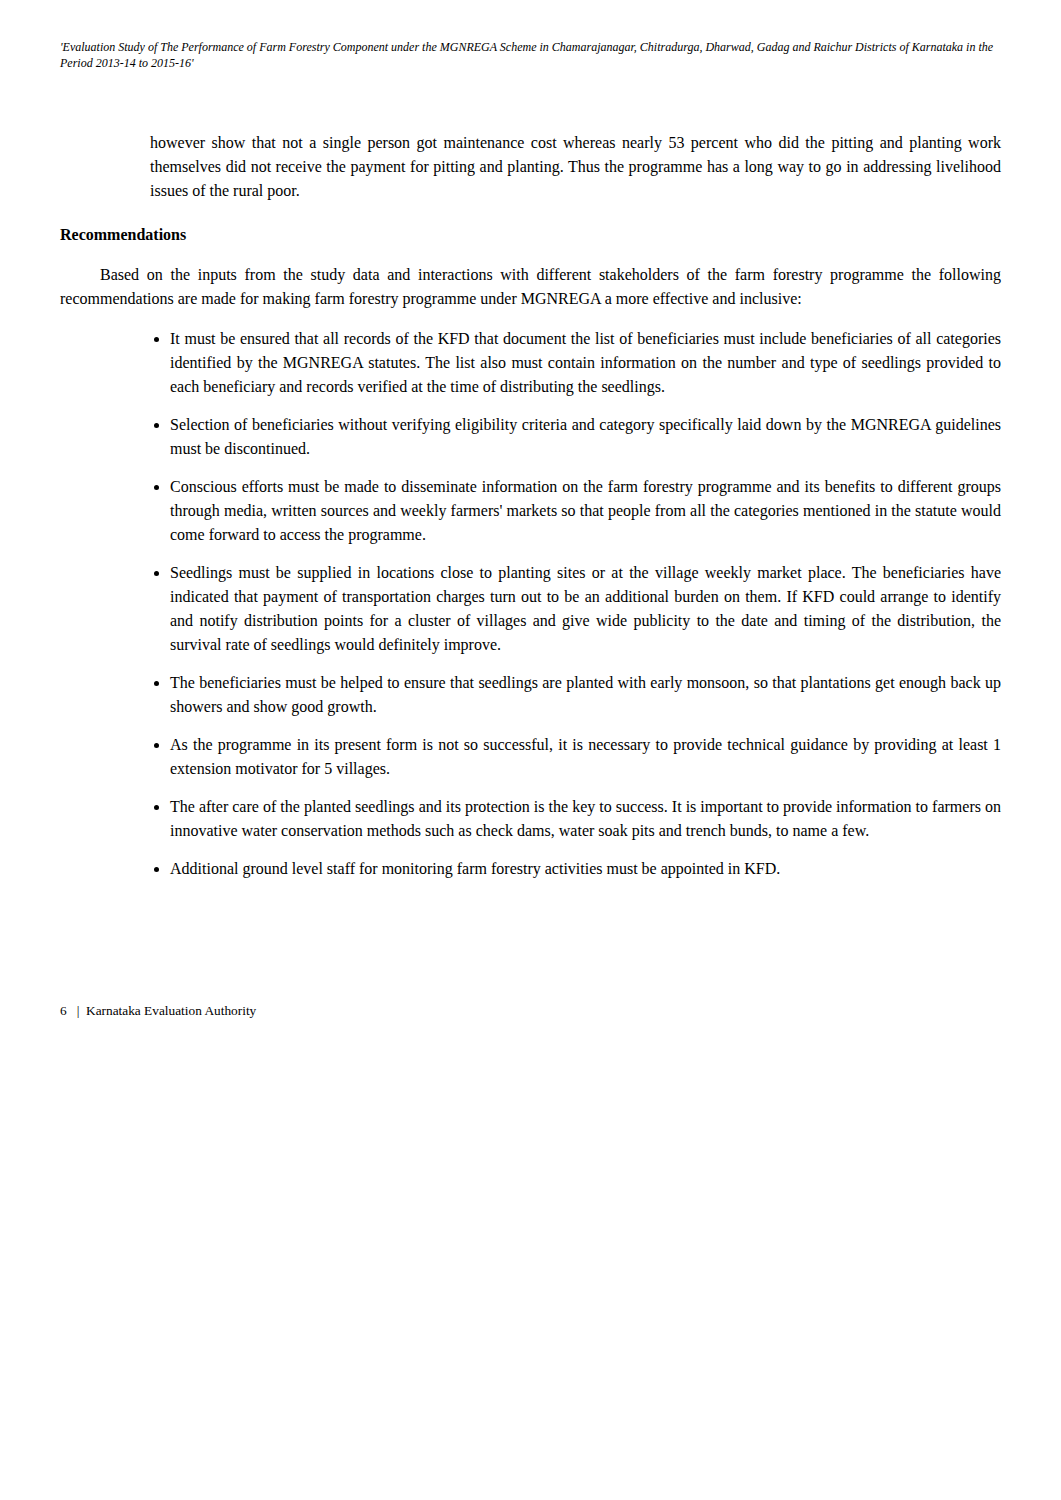'Evaluation Study of The Performance of Farm Forestry Component under the MGNREGA Scheme in Chamarajanagar, Chitradurga, Dharwad, Gadag and Raichur Districts of Karnataka in the Period 2013-14 to 2015-16'
however show that not a single person got maintenance cost whereas nearly 53 percent who did the pitting and planting work themselves did not receive the payment for pitting and planting. Thus the programme has a long way to go in addressing livelihood issues of the rural poor.
Recommendations
Based on the inputs from the study data and interactions with different stakeholders of the farm forestry programme the following recommendations are made for making farm forestry programme under MGNREGA a more effective and inclusive:
It must be ensured that all records of the KFD that document the list of beneficiaries must include beneficiaries of all categories identified by the MGNREGA statutes. The list also must contain information on the number and type of seedlings provided to each beneficiary and records verified at the time of distributing the seedlings.
Selection of beneficiaries without verifying eligibility criteria and category specifically laid down by the MGNREGA guidelines must be discontinued.
Conscious efforts must be made to disseminate information on the farm forestry programme and its benefits to different groups through media, written sources and weekly farmers' markets so that people from all the categories mentioned in the statute would come forward to access the programme.
Seedlings must be supplied in locations close to planting sites or at the village weekly market place. The beneficiaries have indicated that payment of transportation charges turn out to be an additional burden on them. If KFD could arrange to identify and notify distribution points for a cluster of villages and give wide publicity to the date and timing of the distribution, the survival rate of seedlings would definitely improve.
The beneficiaries must be helped to ensure that seedlings are planted with early monsoon, so that plantations get enough back up showers and show good growth.
As the programme in its present form is not so successful, it is necessary to provide technical guidance by providing at least 1 extension motivator for 5 villages.
The after care of the planted seedlings and its protection is the key to success. It is important to provide information to farmers on innovative water conservation methods such as check dams, water soak pits and trench bunds, to name a few.
Additional ground level staff for monitoring farm forestry activities must be appointed in KFD.
6| Karnataka Evaluation Authority